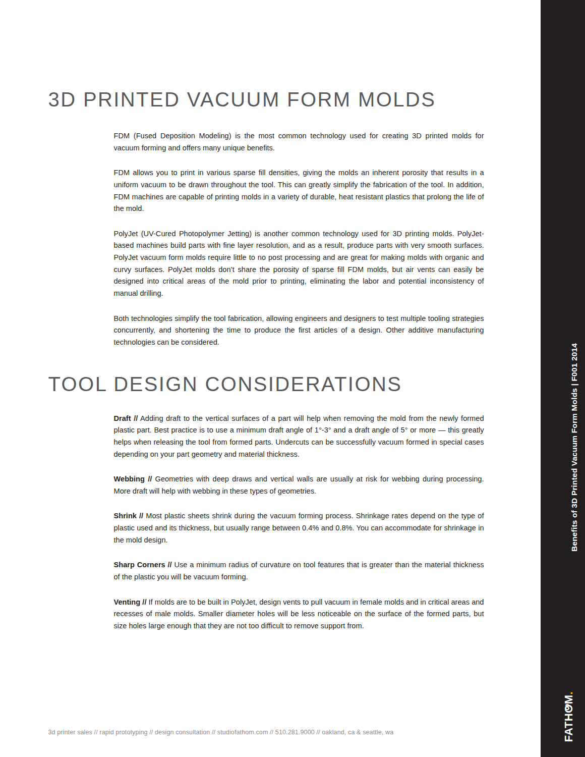3D Printed Vacuum Form Molds
FDM (Fused Deposition Modeling) is the most common technology used for creating 3D printed molds for vacuum forming and offers many unique benefits.
FDM allows you to print in various sparse fill densities, giving the molds an inherent porosity that results in a uniform vacuum to be drawn throughout the tool. This can greatly simplify the fabrication of the tool. In addition, FDM machines are capable of printing molds in a variety of durable, heat resistant plastics that prolong the life of the mold.
PolyJet (UV-Cured Photopolymer Jetting) is another common technology used for 3D printing molds. PolyJet-based machines build parts with fine layer resolution, and as a result, produce parts with very smooth surfaces. PolyJet vacuum form molds require little to no post processing and are great for making molds with organic and curvy surfaces. PolyJet molds don’t share the porosity of sparse fill FDM molds, but air vents can easily be designed into critical areas of the mold prior to printing, eliminating the labor and potential inconsistency of manual drilling.
Both technologies simplify the tool fabrication, allowing engineers and designers to test multiple tooling strategies concurrently, and shortening the time to produce the first articles of a design. Other additive manufacturing technologies can be considered.
Tool Design Considerations
Draft // Adding draft to the vertical surfaces of a part will help when removing the mold from the newly formed plastic part. Best practice is to use a minimum draft angle of 1°-3° and a draft angle of 5° or more — this greatly helps when releasing the tool from formed parts. Undercuts can be successfully vacuum formed in special cases depending on your part geometry and material thickness.
Webbing // Geometries with deep draws and vertical walls are usually at risk for webbing during processing. More draft will help with webbing in these types of geometries.
Shrink // Most plastic sheets shrink during the vacuum forming process. Shrinkage rates depend on the type of plastic used and its thickness, but usually range between 0.4% and 0.8%. You can accommodate for shrinkage in the mold design.
Sharp Corners // Use a minimum radius of curvature on tool features that is greater than the material thickness of the plastic you will be vacuum forming.
Venting // If molds are to be built in PolyJet, design vents to pull vacuum in female molds and in critical areas and recesses of male molds. Smaller diameter holes will be less noticeable on the surface of the formed parts, but size holes large enough that they are not too difficult to remove support from.
3d printer sales // rapid prototyping // design consultation // studiofathom.com // 510.281.9000 // oakland, ca & seattle, wa
Benefits of 3D Printed Vacuum Form Molds | F001 2014
3
FATHOM.